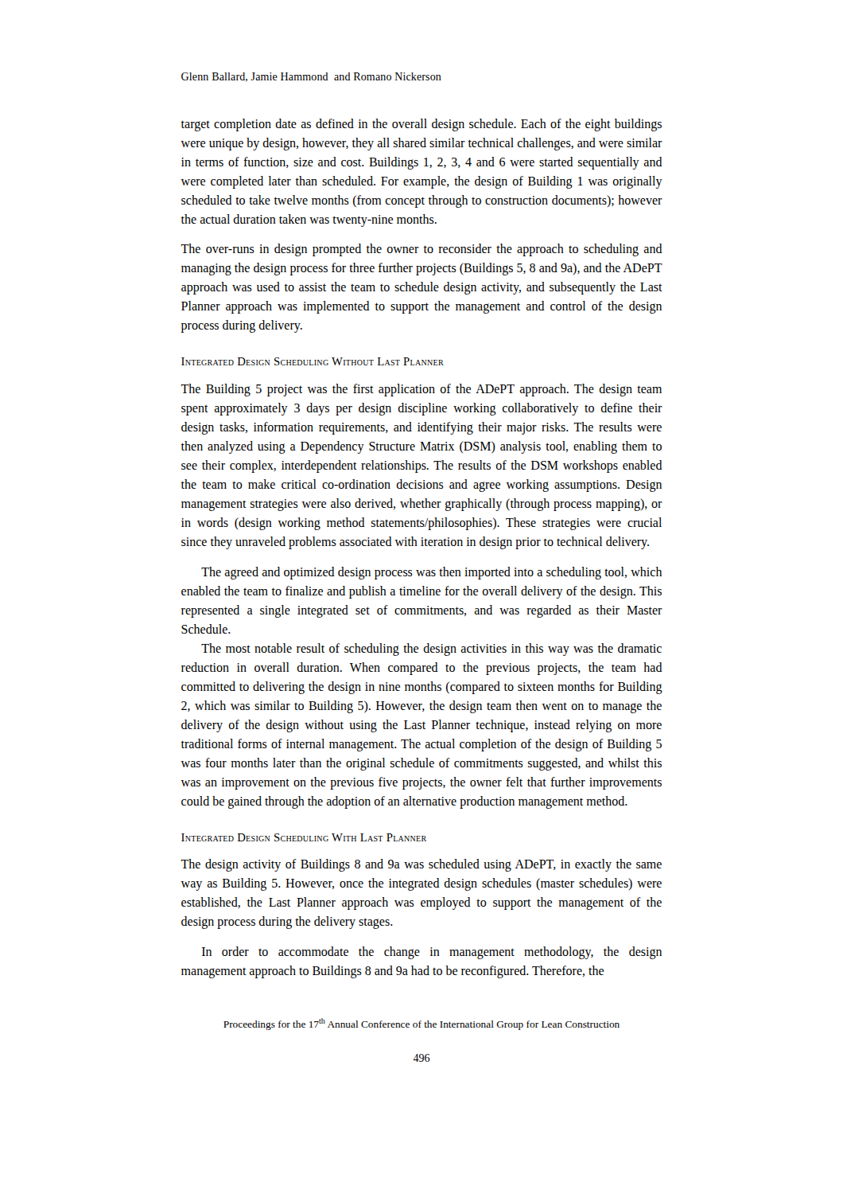Glenn Ballard, Jamie Hammond and Romano Nickerson
target completion date as defined in the overall design schedule. Each of the eight buildings were unique by design, however, they all shared similar technical challenges, and were similar in terms of function, size and cost. Buildings 1, 2, 3, 4 and 6 were started sequentially and were completed later than scheduled. For example, the design of Building 1 was originally scheduled to take twelve months (from concept through to construction documents); however the actual duration taken was twenty-nine months.
The over-runs in design prompted the owner to reconsider the approach to scheduling and managing the design process for three further projects (Buildings 5, 8 and 9a), and the ADePT approach was used to assist the team to schedule design activity, and subsequently the Last Planner approach was implemented to support the management and control of the design process during delivery.
Integrated Design Scheduling Without Last Planner
The Building 5 project was the first application of the ADePT approach. The design team spent approximately 3 days per design discipline working collaboratively to define their design tasks, information requirements, and identifying their major risks. The results were then analyzed using a Dependency Structure Matrix (DSM) analysis tool, enabling them to see their complex, interdependent relationships. The results of the DSM workshops enabled the team to make critical co-ordination decisions and agree working assumptions. Design management strategies were also derived, whether graphically (through process mapping), or in words (design working method statements/philosophies). These strategies were crucial since they unraveled problems associated with iteration in design prior to technical delivery.
The agreed and optimized design process was then imported into a scheduling tool, which enabled the team to finalize and publish a timeline for the overall delivery of the design. This represented a single integrated set of commitments, and was regarded as their Master Schedule.
The most notable result of scheduling the design activities in this way was the dramatic reduction in overall duration. When compared to the previous projects, the team had committed to delivering the design in nine months (compared to sixteen months for Building 2, which was similar to Building 5). However, the design team then went on to manage the delivery of the design without using the Last Planner technique, instead relying on more traditional forms of internal management. The actual completion of the design of Building 5 was four months later than the original schedule of commitments suggested, and whilst this was an improvement on the previous five projects, the owner felt that further improvements could be gained through the adoption of an alternative production management method.
Integrated Design Scheduling With Last Planner
The design activity of Buildings 8 and 9a was scheduled using ADePT, in exactly the same way as Building 5. However, once the integrated design schedules (master schedules) were established, the Last Planner approach was employed to support the management of the design process during the delivery stages.
In order to accommodate the change in management methodology, the design management approach to Buildings 8 and 9a had to be reconfigured. Therefore, the
Proceedings for the 17th Annual Conference of the International Group for Lean Construction
496